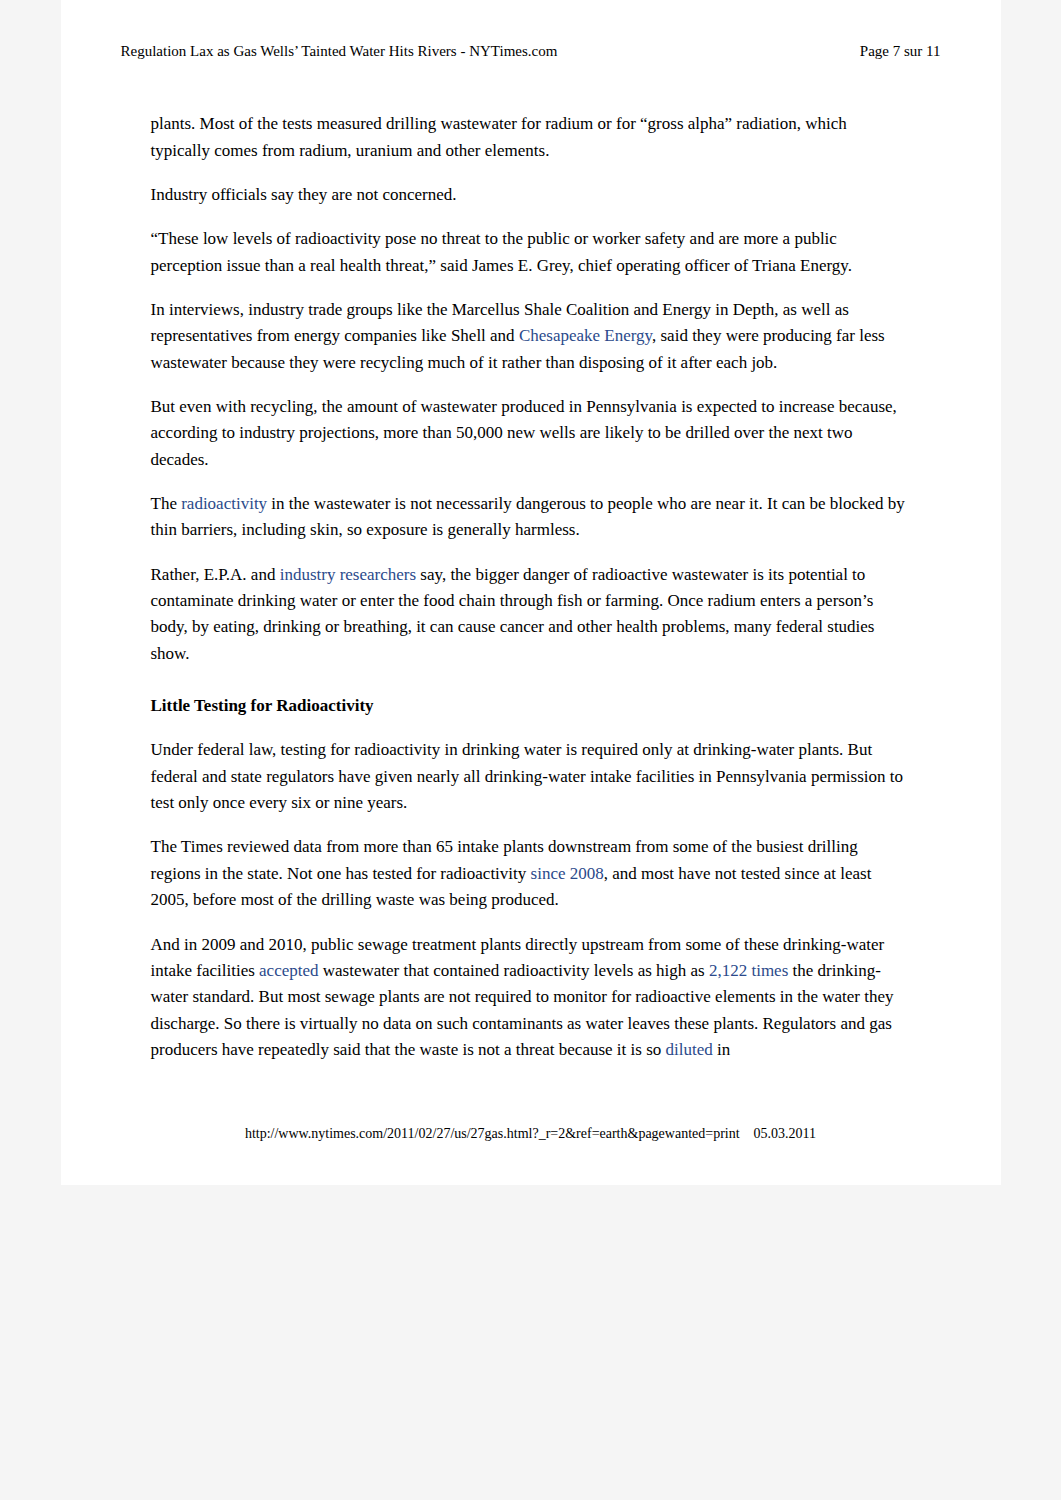Regulation Lax as Gas Wells’ Tainted Water Hits Rivers - NYTimes.com Page 7 sur 11
plants. Most of the tests measured drilling wastewater for radium or for “gross alpha” radiation, which typically comes from radium, uranium and other elements.
Industry officials say they are not concerned.
“These low levels of radioactivity pose no threat to the public or worker safety and are more a public perception issue than a real health threat,” said James E. Grey, chief operating officer of Triana Energy.
In interviews, industry trade groups like the Marcellus Shale Coalition and Energy in Depth, as well as representatives from energy companies like Shell and Chesapeake Energy, said they were producing far less wastewater because they were recycling much of it rather than disposing of it after each job.
But even with recycling, the amount of wastewater produced in Pennsylvania is expected to increase because, according to industry projections, more than 50,000 new wells are likely to be drilled over the next two decades.
The radioactivity in the wastewater is not necessarily dangerous to people who are near it. It can be blocked by thin barriers, including skin, so exposure is generally harmless.
Rather, E.P.A. and industry researchers say, the bigger danger of radioactive wastewater is its potential to contaminate drinking water or enter the food chain through fish or farming. Once radium enters a person’s body, by eating, drinking or breathing, it can cause cancer and other health problems, many federal studies show.
Little Testing for Radioactivity
Under federal law, testing for radioactivity in drinking water is required only at drinking-water plants. But federal and state regulators have given nearly all drinking-water intake facilities in Pennsylvania permission to test only once every six or nine years.
The Times reviewed data from more than 65 intake plants downstream from some of the busiest drilling regions in the state. Not one has tested for radioactivity since 2008, and most have not tested since at least 2005, before most of the drilling waste was being produced.
And in 2009 and 2010, public sewage treatment plants directly upstream from some of these drinking-water intake facilities accepted wastewater that contained radioactivity levels as high as 2,122 times the drinking-water standard. But most sewage plants are not required to monitor for radioactive elements in the water they discharge. So there is virtually no data on such contaminants as water leaves these plants. Regulators and gas producers have repeatedly said that the waste is not a threat because it is so diluted in
http://www.nytimes.com/2011/02/27/us/27gas.html?_r=2&ref=earth&pagewanted=print 05.03.2011